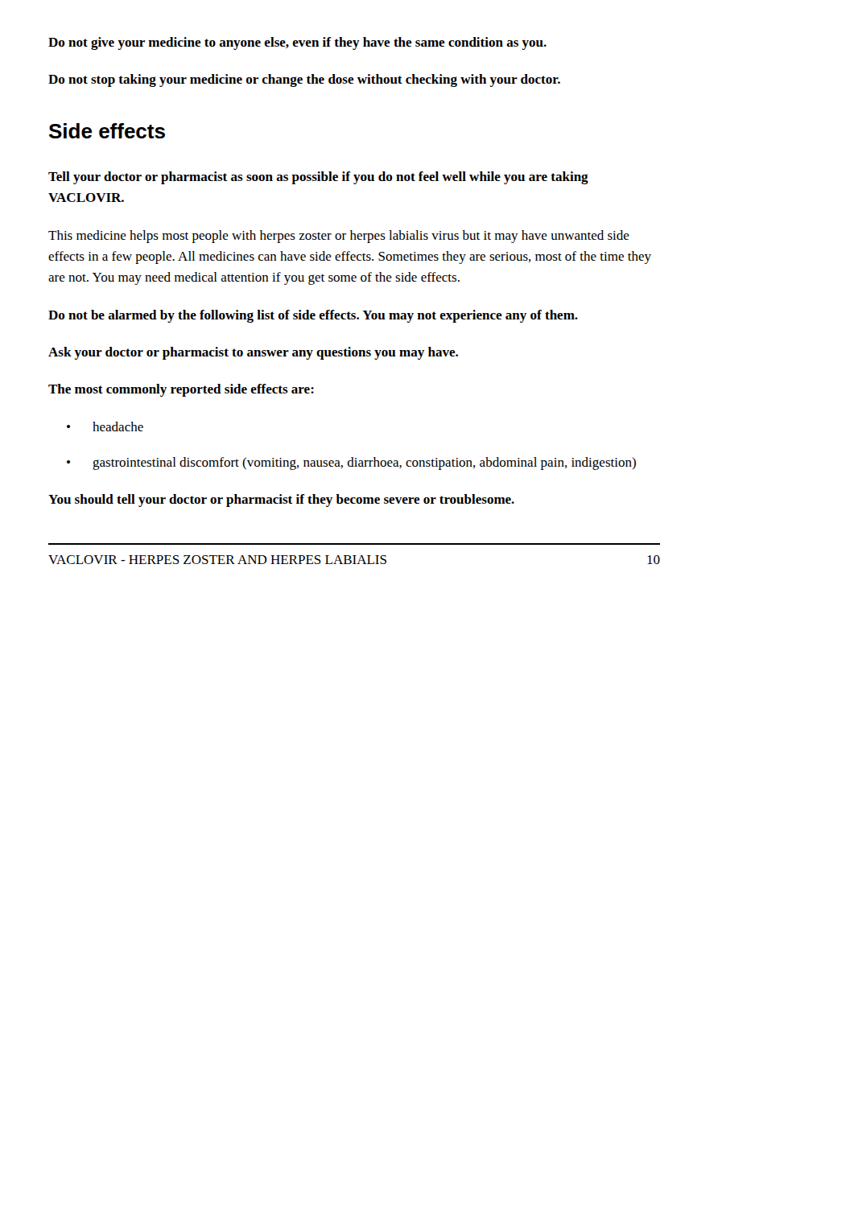Do not give your medicine to anyone else, even if they have the same condition as you.
Do not stop taking your medicine or change the dose without checking with your doctor.
Side effects
Tell your doctor or pharmacist as soon as possible if you do not feel well while you are taking VACLOVIR.
This medicine helps most people with herpes zoster or herpes labialis virus but it may have unwanted side effects in a few people. All medicines can have side effects. Sometimes they are serious, most of the time they are not. You may need medical attention if you get some of the side effects.
Do not be alarmed by the following list of side effects. You may not experience any of them.
Ask your doctor or pharmacist to answer any questions you may have.
The most commonly reported side effects are:
headache
gastrointestinal discomfort (vomiting, nausea, diarrhoea, constipation, abdominal pain, indigestion)
You should tell your doctor or pharmacist if they become severe or troublesome.
VACLOVIR - HERPES ZOSTER AND HERPES LABIALIS
10